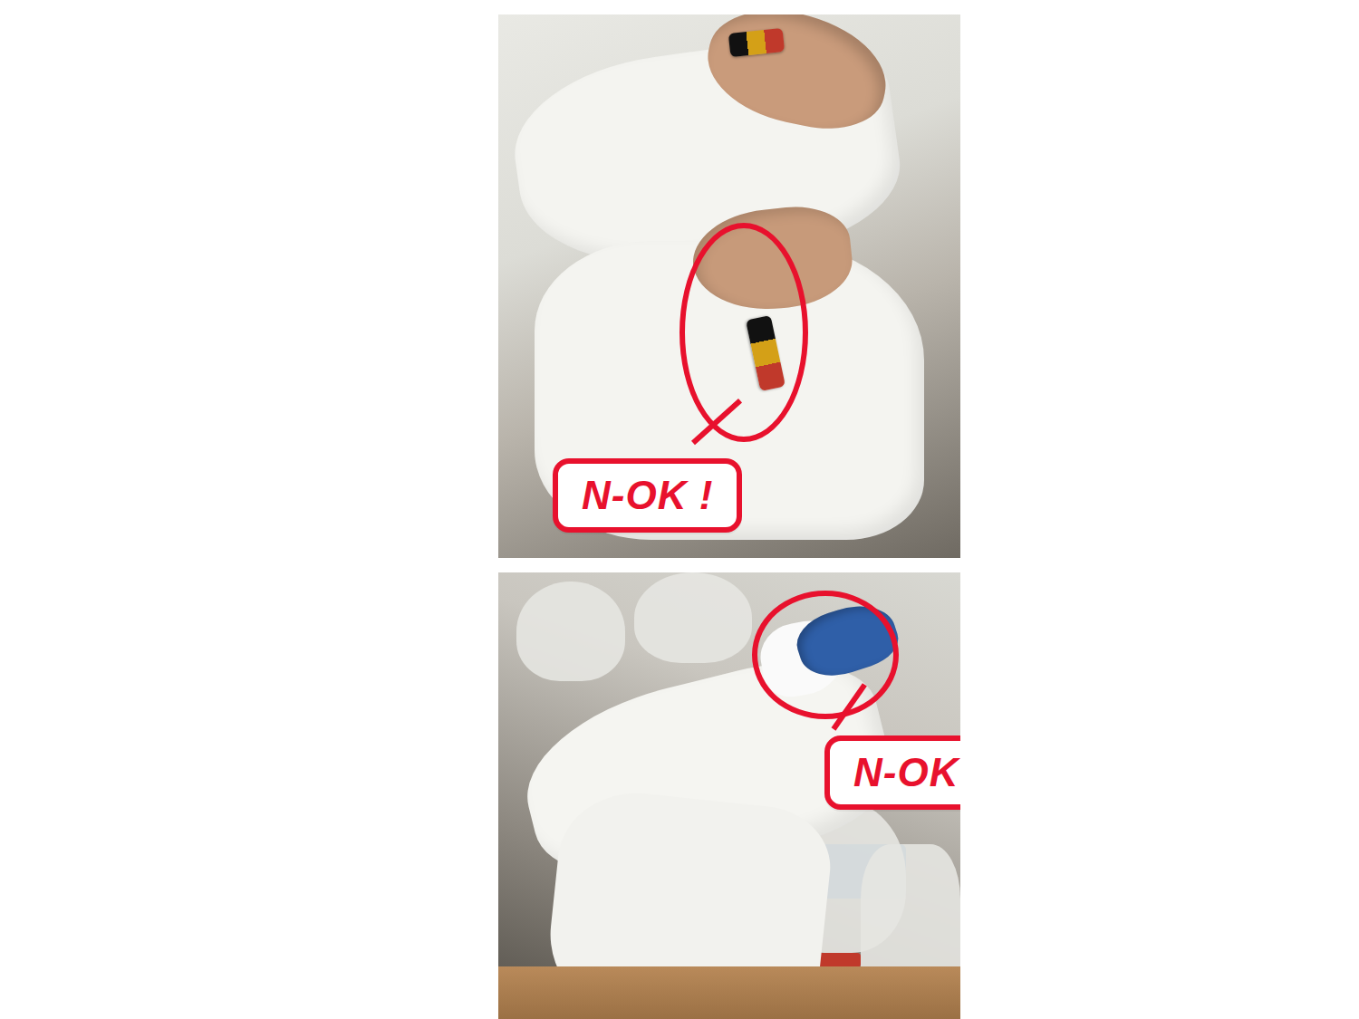N-OK !
N-OK !